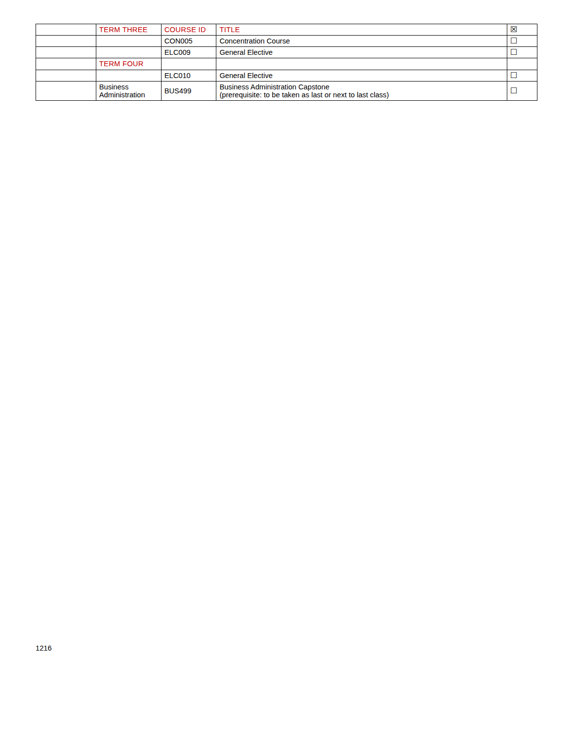| | TERM THREE | COURSE ID | TITLE | ☒ |
| | | CON005 | Concentration Course | ☐ |
| | | ELC009 | General Elective | ☐ |
| | TERM FOUR | | | |
| | | ELC010 | General Elective | ☐ |
| | Business Administration | BUS499 | Business Administration Capstone (prerequisite: to be taken as last or next to last class) | ☐ |
1216